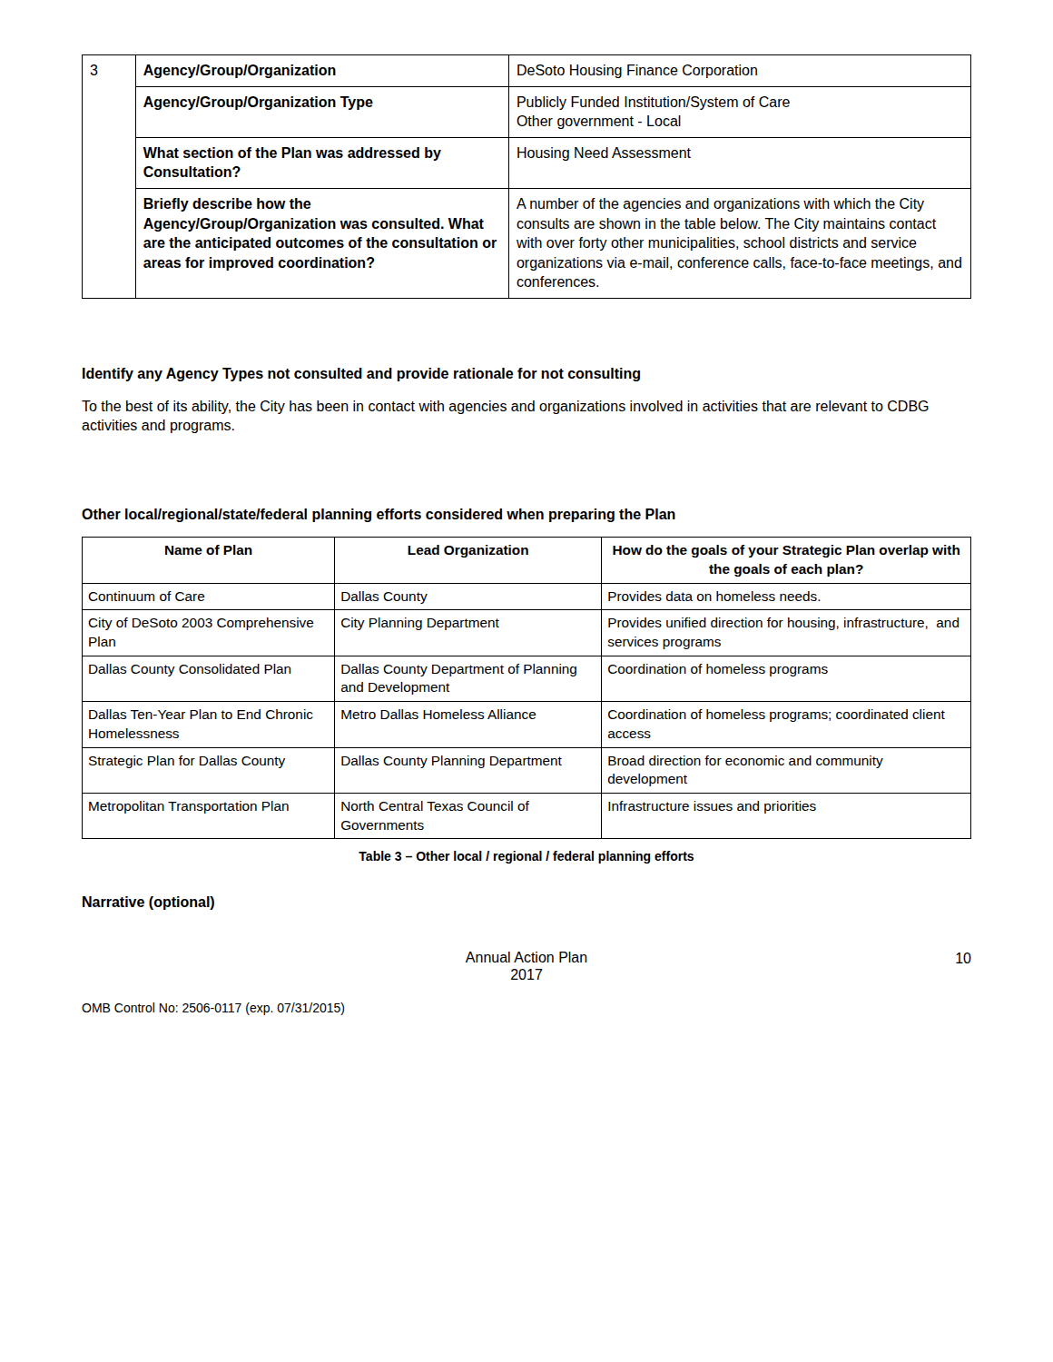| 3 | Agency/Group/Organization | DeSoto Housing Finance Corporation |
| | Agency/Group/Organization Type | Publicly Funded Institution/System of Care Other government - Local |
| | What section of the Plan was addressed by Consultation? | Housing Need Assessment |
| | Briefly describe how the Agency/Group/Organization was consulted. What are the anticipated outcomes of the consultation or areas for improved coordination? | A number of the agencies and organizations with which the City consults are shown in the table below. The City maintains contact with over forty other municipalities, school districts and service organizations via e-mail, conference calls, face-to-face meetings, and conferences. |
Identify any Agency Types not consulted and provide rationale for not consulting
To the best of its ability, the City has been in contact with agencies and organizations involved in activities that are relevant to CDBG activities and programs.
Other local/regional/state/federal planning efforts considered when preparing the Plan
| Name of Plan | Lead Organization | How do the goals of your Strategic Plan overlap with the goals of each plan? |
| --- | --- | --- |
| Continuum of Care | Dallas County | Provides data on homeless needs. |
| City of DeSoto 2003 Comprehensive Plan | City Planning Department | Provides unified direction for housing, infrastructure, and services programs |
| Dallas County Consolidated Plan | Dallas County Department of Planning and Development | Coordination of homeless programs |
| Dallas Ten-Year Plan to End Chronic Homelessness | Metro Dallas Homeless Alliance | Coordination of homeless programs; coordinated client access |
| Strategic Plan for Dallas County | Dallas County Planning Department | Broad direction for economic and community development |
| Metropolitan Transportation Plan | North Central Texas Council of Governments | Infrastructure issues and priorities |
Table 3 – Other local / regional / federal planning efforts
Narrative (optional)
Annual Action Plan
2017
10
OMB Control No: 2506-0117 (exp. 07/31/2015)